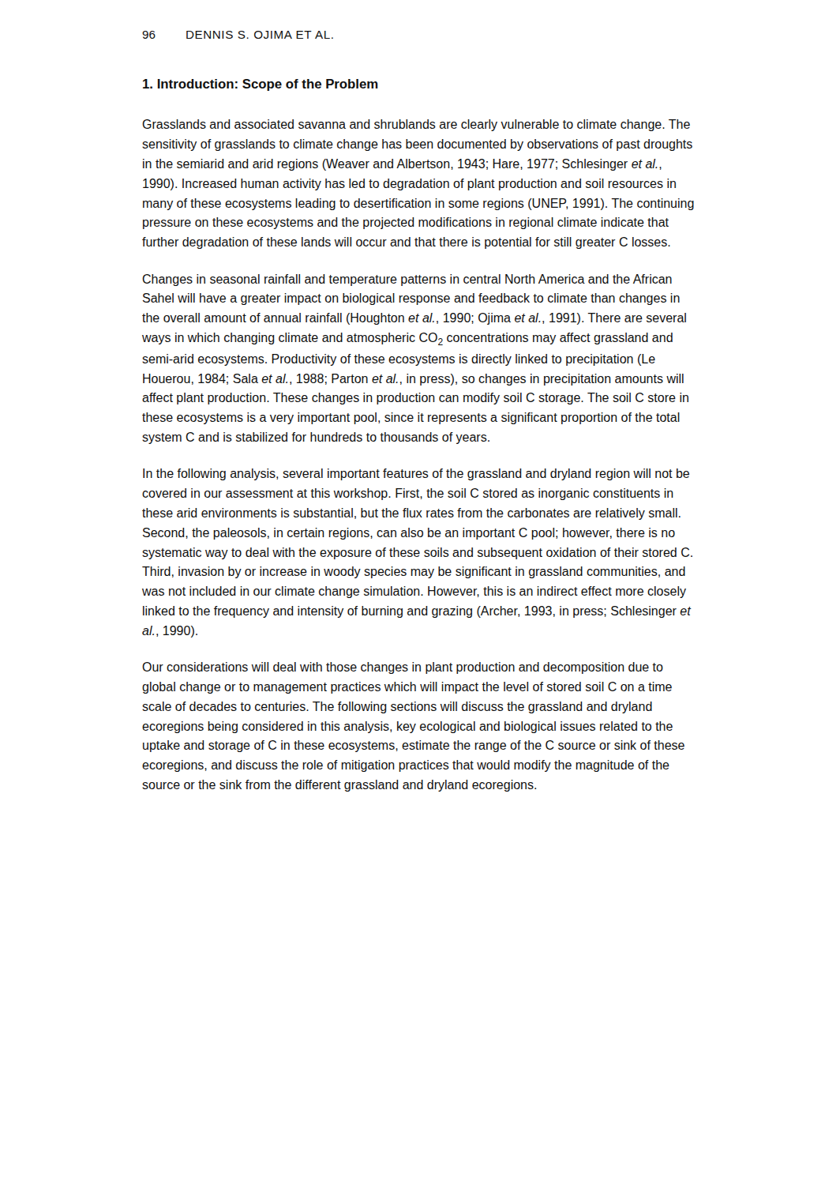96 DENNIS S. OJIMA ET AL.
1. Introduction: Scope of the Problem
Grasslands and associated savanna and shrublands are clearly vulnerable to climate change. The sensitivity of grasslands to climate change has been documented by observations of past droughts in the semiarid and arid regions (Weaver and Albertson, 1943; Hare, 1977; Schlesinger et al., 1990). Increased human activity has led to degradation of plant production and soil resources in many of these ecosystems leading to desertification in some regions (UNEP, 1991). The continuing pressure on these ecosystems and the projected modifications in regional climate indicate that further degradation of these lands will occur and that there is potential for still greater C losses.
Changes in seasonal rainfall and temperature patterns in central North America and the African Sahel will have a greater impact on biological response and feedback to climate than changes in the overall amount of annual rainfall (Houghton et al., 1990; Ojima et al., 1991). There are several ways in which changing climate and atmospheric CO2 concentrations may affect grassland and semi-arid ecosystems. Productivity of these ecosystems is directly linked to precipitation (Le Houerou, 1984; Sala et al., 1988; Parton et al., in press), so changes in precipitation amounts will affect plant production. These changes in production can modify soil C storage. The soil C store in these ecosystems is a very important pool, since it represents a significant proportion of the total system C and is stabilized for hundreds to thousands of years.
In the following analysis, several important features of the grassland and dryland region will not be covered in our assessment at this workshop. First, the soil C stored as inorganic constituents in these arid environments is substantial, but the flux rates from the carbonates are relatively small. Second, the paleosols, in certain regions, can also be an important C pool; however, there is no systematic way to deal with the exposure of these soils and subsequent oxidation of their stored C. Third, invasion by or increase in woody species may be significant in grassland communities, and was not included in our climate change simulation. However, this is an indirect effect more closely linked to the frequency and intensity of burning and grazing (Archer, 1993, in press; Schlesinger et al., 1990).
Our considerations will deal with those changes in plant production and decomposition due to global change or to management practices which will impact the level of stored soil C on a time scale of decades to centuries. The following sections will discuss the grassland and dryland ecoregions being considered in this analysis, key ecological and biological issues related to the uptake and storage of C in these ecosystems, estimate the range of the C source or sink of these ecoregions, and discuss the role of mitigation practices that would modify the magnitude of the source or the sink from the different grassland and dryland ecoregions.